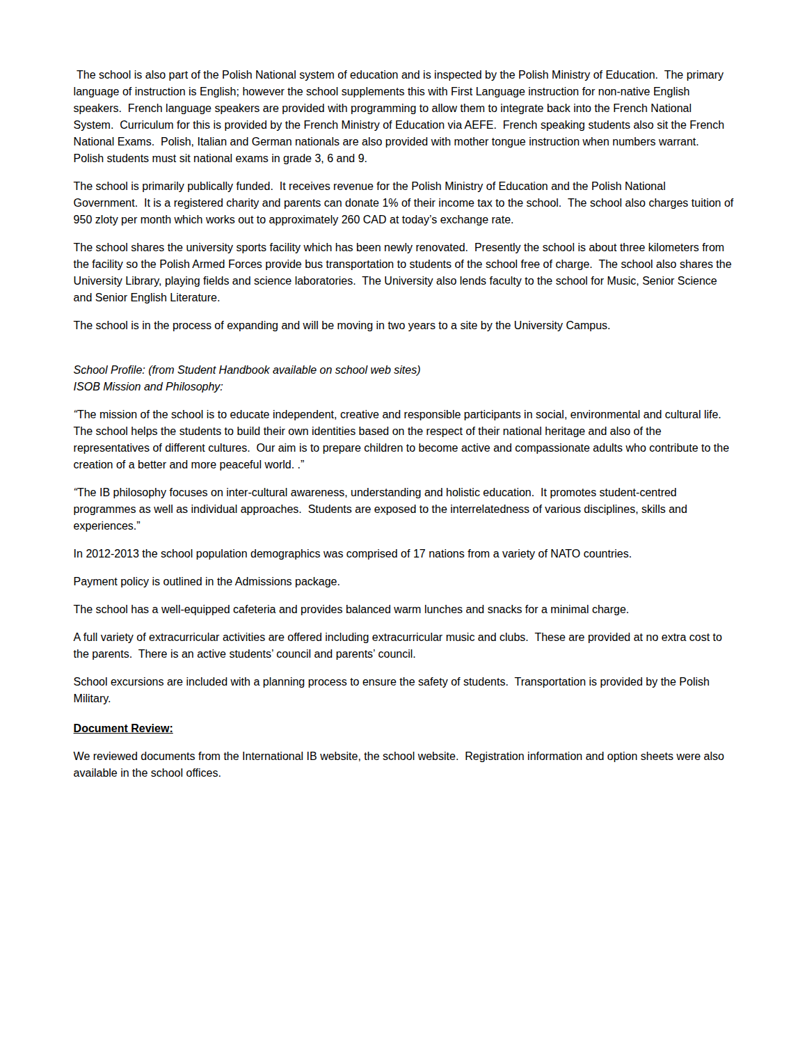The school is also part of the Polish National system of education and is inspected by the Polish Ministry of Education. The primary language of instruction is English; however the school supplements this with First Language instruction for non-native English speakers. French language speakers are provided with programming to allow them to integrate back into the French National System. Curriculum for this is provided by the French Ministry of Education via AEFE. French speaking students also sit the French National Exams. Polish, Italian and German nationals are also provided with mother tongue instruction when numbers warrant. Polish students must sit national exams in grade 3, 6 and 9.
The school is primarily publically funded. It receives revenue for the Polish Ministry of Education and the Polish National Government. It is a registered charity and parents can donate 1% of their income tax to the school. The school also charges tuition of 950 zloty per month which works out to approximately 260 CAD at today’s exchange rate.
The school shares the university sports facility which has been newly renovated. Presently the school is about three kilometers from the facility so the Polish Armed Forces provide bus transportation to students of the school free of charge. The school also shares the University Library, playing fields and science laboratories. The University also lends faculty to the school for Music, Senior Science and Senior English Literature.
The school is in the process of expanding and will be moving in two years to a site by the University Campus.
School Profile: (from Student Handbook available on school web sites)
ISOB Mission and Philosophy:
“The mission of the school is to educate independent, creative and responsible participants in social, environmental and cultural life. The school helps the students to build their own identities based on the respect of their national heritage and also of the representatives of different cultures. Our aim is to prepare children to become active and compassionate adults who contribute to the creation of a better and more peaceful world. .”
“The IB philosophy focuses on inter-cultural awareness, understanding and holistic education. It promotes student-centred programmes as well as individual approaches. Students are exposed to the interrelatedness of various disciplines, skills and experiences.”
In 2012-2013 the school population demographics was comprised of 17 nations from a variety of NATO countries.
Payment policy is outlined in the Admissions package.
The school has a well-equipped cafeteria and provides balanced warm lunches and snacks for a minimal charge.
A full variety of extracurricular activities are offered including extracurricular music and clubs. These are provided at no extra cost to the parents. There is an active students’ council and parents’ council.
School excursions are included with a planning process to ensure the safety of students. Transportation is provided by the Polish Military.
Document Review:
We reviewed documents from the International IB website, the school website. Registration information and option sheets were also available in the school offices.